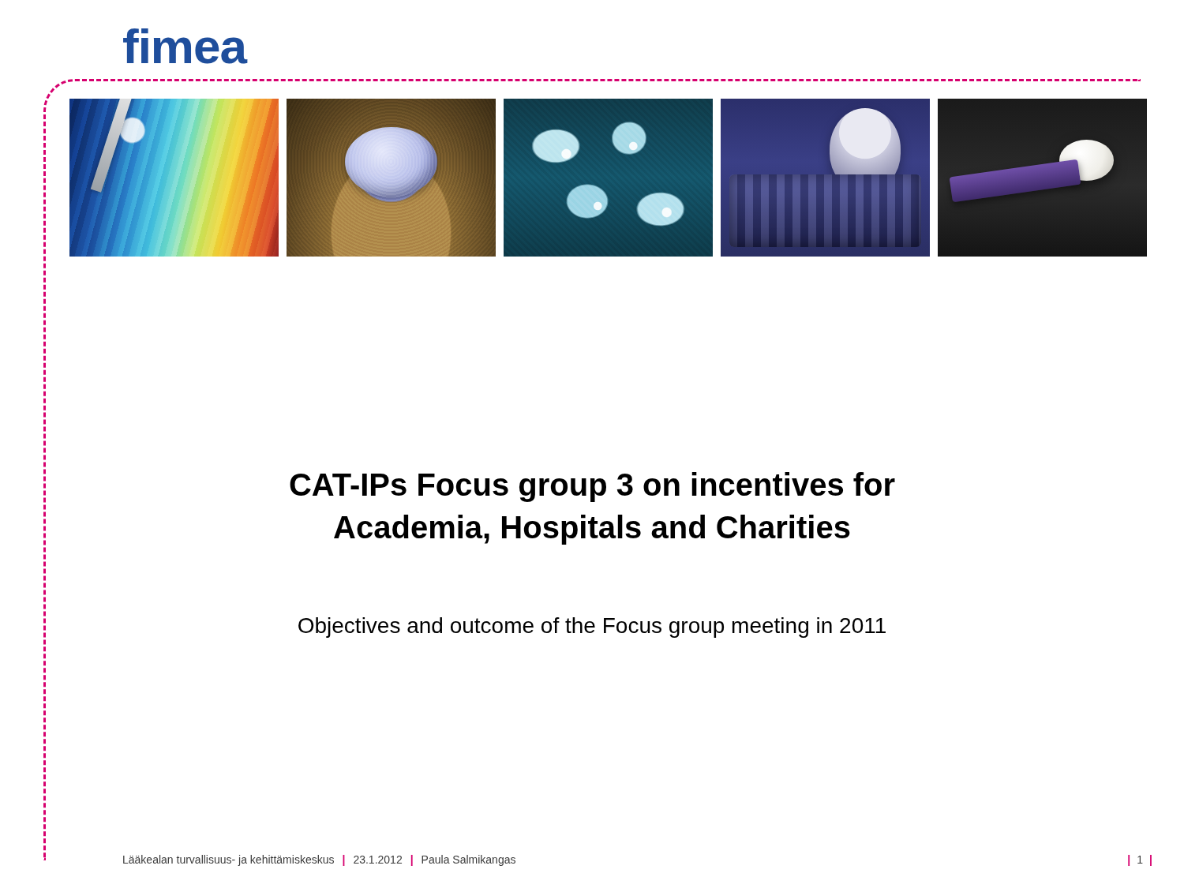fimea
CAT-IPs Focus group 3 on incentives for
Academia, Hospitals and Charities
Objectives and outcome of the Focus group meeting in 2011
Lääkealan turvallisuus- ja kehittämiskeskus | 23.1.2012 | Paula Salmikangas
| 1 |